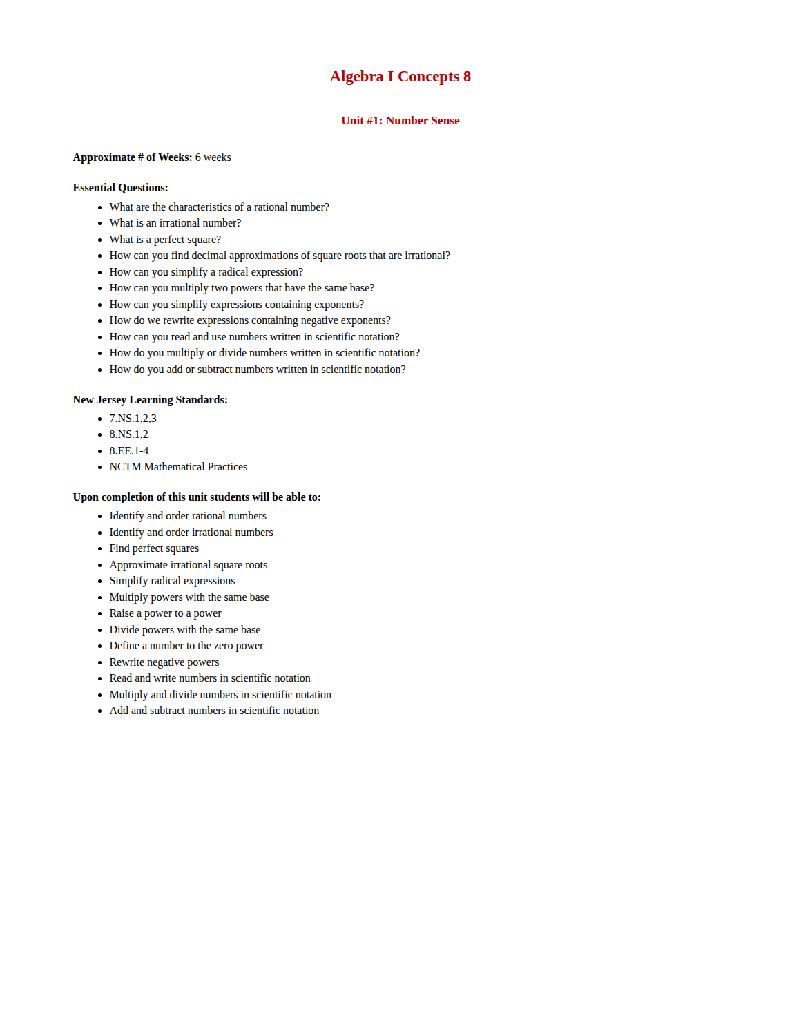Algebra I Concepts 8
Unit #1: Number Sense
Approximate # of Weeks: 6 weeks
Essential Questions:
What are the characteristics of a rational number?
What is an irrational number?
What is a perfect square?
How can you find decimal approximations of square roots that are irrational?
How can you simplify a radical expression?
How can you multiply two powers that have the same base?
How can you simplify expressions containing exponents?
How do we rewrite expressions containing negative exponents?
How can you read and use numbers written in scientific notation?
How do you multiply or divide numbers written in scientific notation?
How do you add or subtract numbers written in scientific notation?
New Jersey Learning Standards:
7.NS.1,2,3
8.NS.1,2
8.EE.1-4
NCTM Mathematical Practices
Upon completion of this unit students will be able to:
Identify and order rational numbers
Identify and order irrational numbers
Find perfect squares
Approximate irrational square roots
Simplify radical expressions
Multiply powers with the same base
Raise a power to a power
Divide powers with the same base
Define a number to the zero power
Rewrite negative powers
Read and write numbers in scientific notation
Multiply and divide numbers in scientific notation
Add and subtract numbers in scientific notation